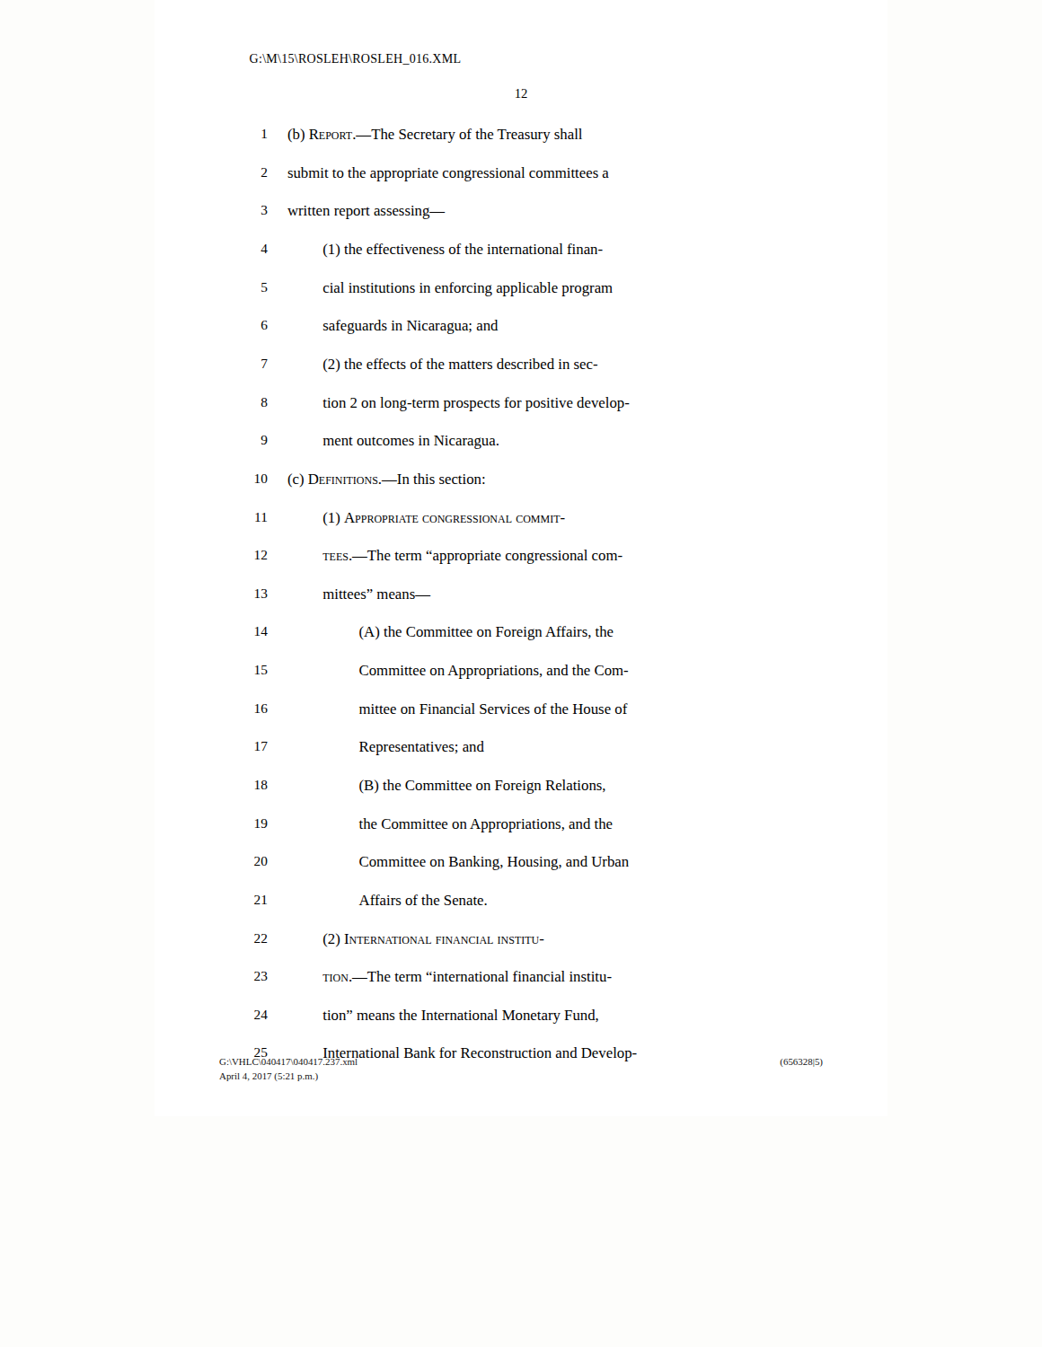G:\M\15\ROSLEH\ROSLEH_016.XML
12
| 1 | (b) Report. —The Secretary of the Treasury shall |
| 2 | submit to the appropriate congressional committees a |
| 3 | written report assessing— |
| 4 | (1) the effectiveness of the international finan- |
| 5 | cial institutions in enforcing applicable program |
| 6 | safeguards in Nicaragua; and |
| 7 | (2) the effects of the matters described in sec- |
| 8 | tion 2 on long-term prospects for positive develop- |
| 9 | ment outcomes in Nicaragua. |
| 10 | (c) Definitions. —In this section: |
| 11 | (1) Appropriate congressional commit- |
| 12 | tees. —The term “appropriate congressional com- |
| 13 | mittees” means— |
| 14 | (A) the Committee on Foreign Affairs, the |
| 15 | Committee on Appropriations, and the Com- |
| 16 | mittee on Financial Services of the House of |
| 17 | Representatives; and |
| 18 | (B) the Committee on Foreign Relations, |
| 19 | the Committee on Appropriations, and the |
| 20 | Committee on Banking, Housing, and Urban |
| 21 | Affairs of the Senate. |
| 22 | (2) International financial institu- |
| 23 | tion. —The term “international financial institu- |
| 24 | tion” means the International Monetary Fund, |
| 25 | International Bank for Reconstruction and Develop- |
(656328|5) G:\VHLC\040417\040417.237.xml
April 4, 2017 (5:21 p.m.)